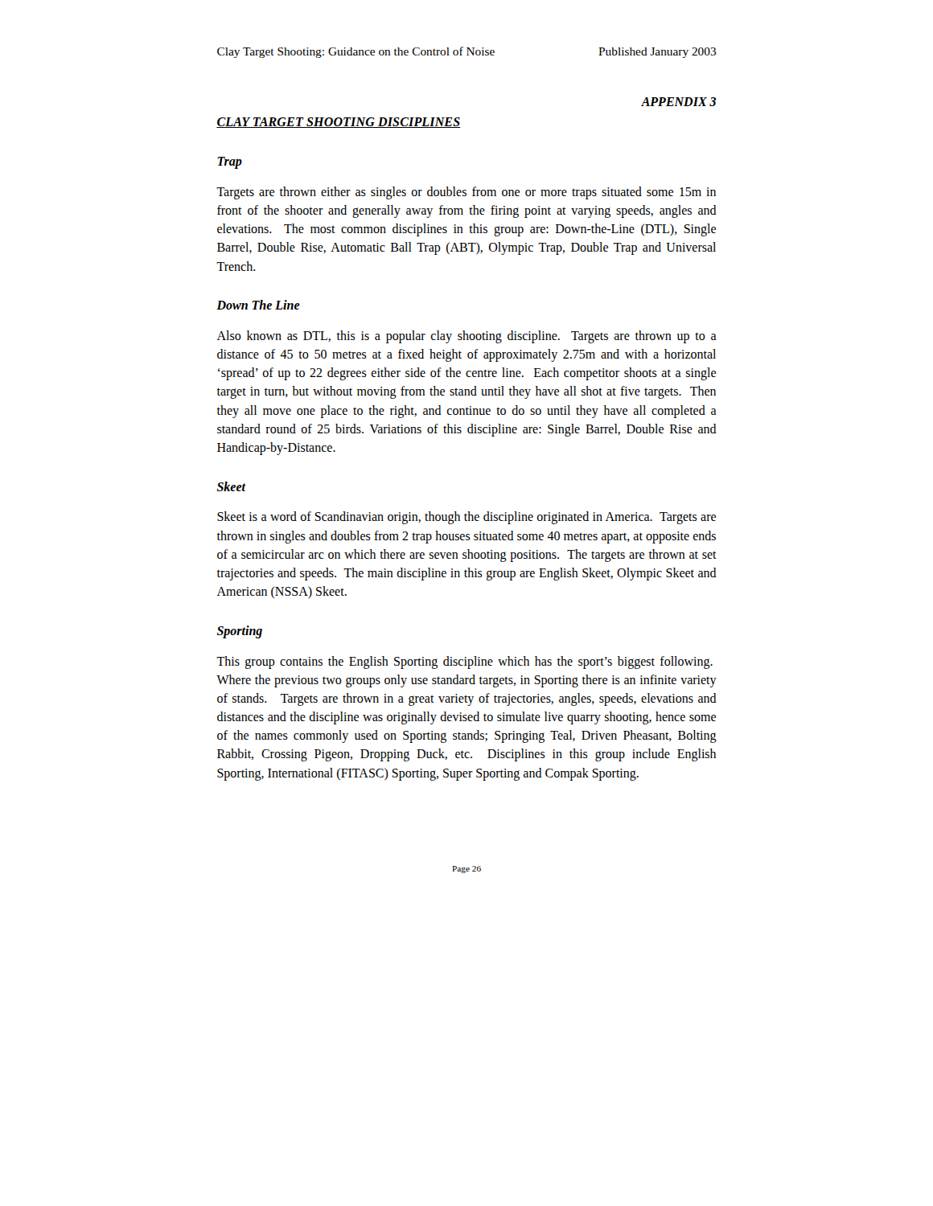Clay Target Shooting: Guidance on the Control of Noise Published January 2003
APPENDIX 3
CLAY TARGET SHOOTING DISCIPLINES
Trap
Targets are thrown either as singles or doubles from one or more traps situated some 15m in front of the shooter and generally away from the firing point at varying speeds, angles and elevations. The most common disciplines in this group are: Down-the-Line (DTL), Single Barrel, Double Rise, Automatic Ball Trap (ABT), Olympic Trap, Double Trap and Universal Trench.
Down The Line
Also known as DTL, this is a popular clay shooting discipline. Targets are thrown up to a distance of 45 to 50 metres at a fixed height of approximately 2.75m and with a horizontal ‘spread’ of up to 22 degrees either side of the centre line. Each competitor shoots at a single target in turn, but without moving from the stand until they have all shot at five targets. Then they all move one place to the right, and continue to do so until they have all completed a standard round of 25 birds. Variations of this discipline are: Single Barrel, Double Rise and Handicap-by-Distance.
Skeet
Skeet is a word of Scandinavian origin, though the discipline originated in America. Targets are thrown in singles and doubles from 2 trap houses situated some 40 metres apart, at opposite ends of a semicircular arc on which there are seven shooting positions. The targets are thrown at set trajectories and speeds. The main discipline in this group are English Skeet, Olympic Skeet and American (NSSA) Skeet.
Sporting
This group contains the English Sporting discipline which has the sport’s biggest following. Where the previous two groups only use standard targets, in Sporting there is an infinite variety of stands. Targets are thrown in a great variety of trajectories, angles, speeds, elevations and distances and the discipline was originally devised to simulate live quarry shooting, hence some of the names commonly used on Sporting stands; Springing Teal, Driven Pheasant, Bolting Rabbit, Crossing Pigeon, Dropping Duck, etc. Disciplines in this group include English Sporting, International (FITASC) Sporting, Super Sporting and Compak Sporting.
Page 26